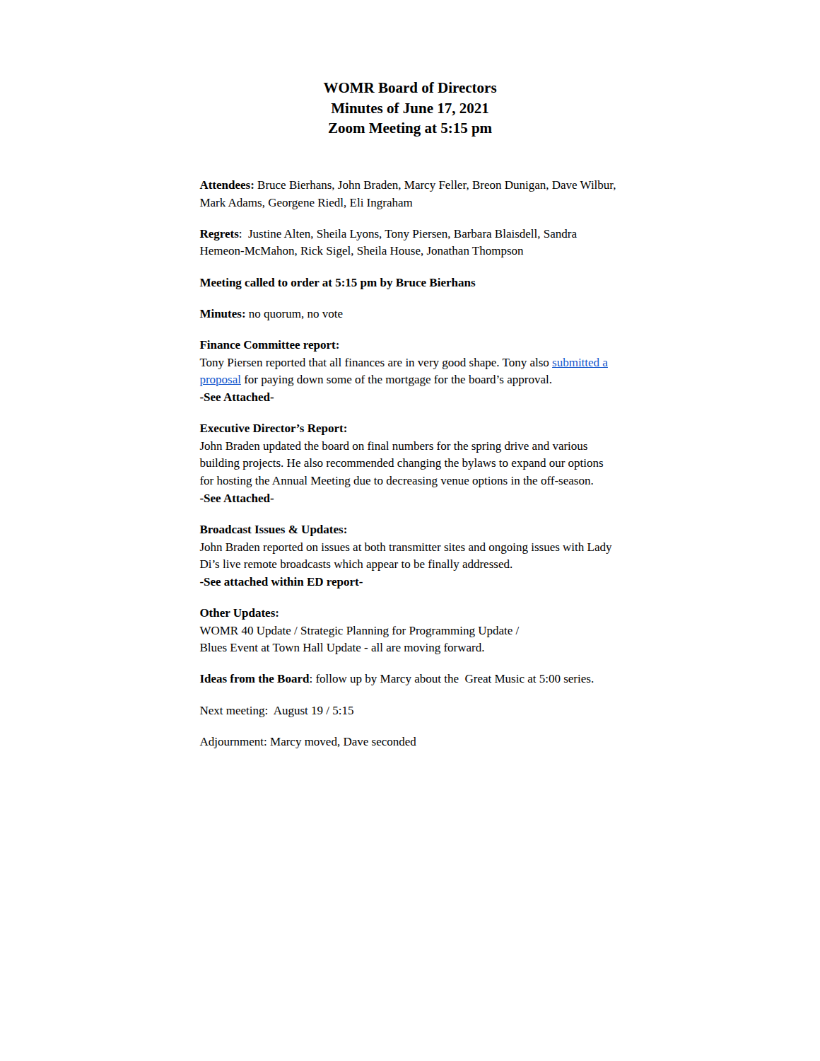WOMR Board of Directors Minutes of June 17, 2021 Zoom Meeting at 5:15 pm
Attendees: Bruce Bierhans, John Braden, Marcy Feller, Breon Dunigan, Dave Wilbur, Mark Adams, Georgene Riedl, Eli Ingraham
Regrets: Justine Alten, Sheila Lyons, Tony Piersen, Barbara Blaisdell, Sandra Hemeon-McMahon, Rick Sigel, Sheila House, Jonathan Thompson
Meeting called to order at 5:15 pm by Bruce Bierhans
Minutes: no quorum, no vote
Finance Committee report:
Tony Piersen reported that all finances are in very good shape. Tony also submitted a proposal for paying down some of the mortgage for the board’s approval.
-See Attached-
Executive Director’s Report:
John Braden updated the board on final numbers for the spring drive and various building projects. He also recommended changing the bylaws to expand our options for hosting the Annual Meeting due to decreasing venue options in the off-season.
-See Attached-
Broadcast Issues & Updates:
John Braden reported on issues at both transmitter sites and ongoing issues with Lady Di’s live remote broadcasts which appear to be finally addressed.
-See attached within ED report-
Other Updates:
WOMR 40 Update / Strategic Planning for Programming Update /
Blues Event at Town Hall Update - all are moving forward.
Ideas from the Board: follow up by Marcy about the Great Music at 5:00 series.
Next meeting: August 19 / 5:15
Adjournment: Marcy moved, Dave seconded